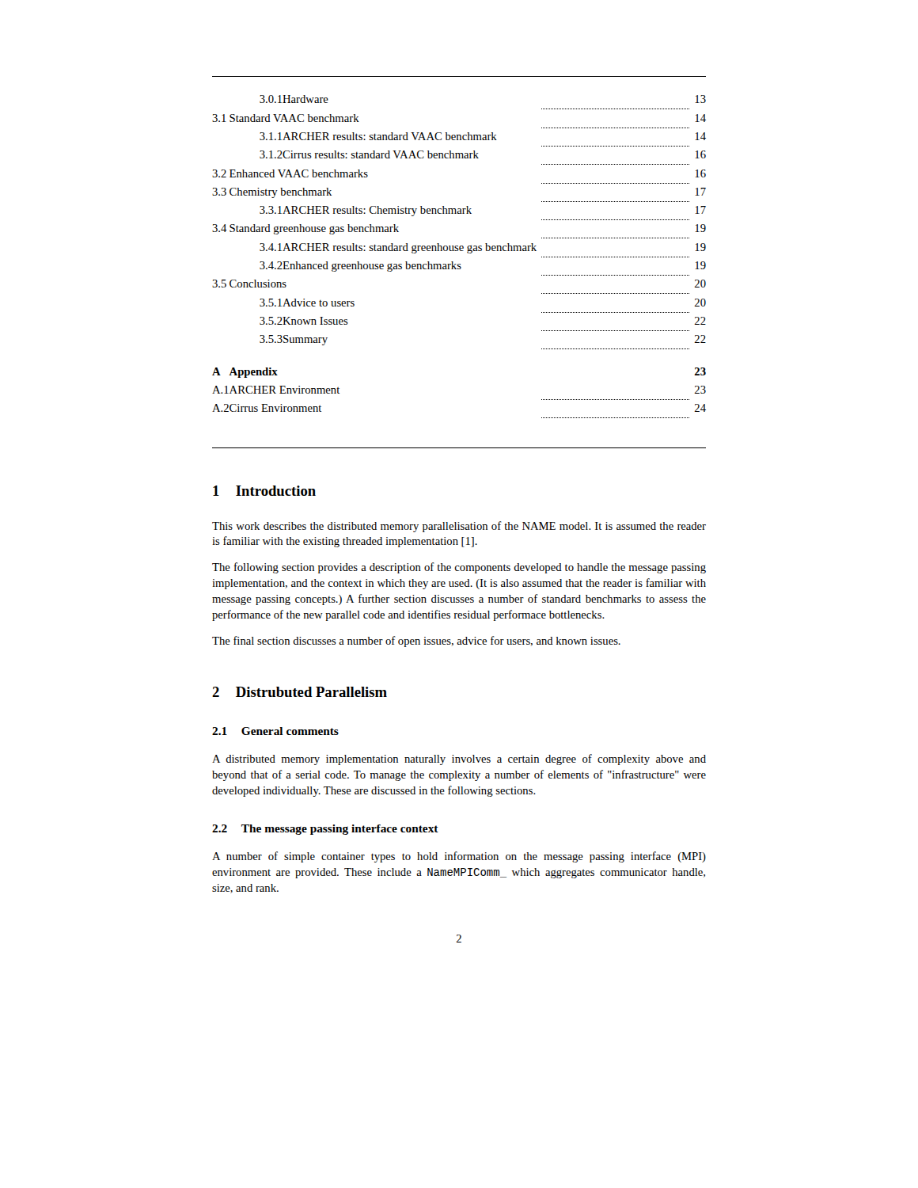| | 3.0.1 | Hardware | | 13 |
| 3.1 | Standard VAAC benchmark | | 14 |
| | 3.1.1 | ARCHER results: standard VAAC benchmark | | 14 |
| | 3.1.2 | Cirrus results: standard VAAC benchmark | | 16 |
| 3.2 | Enhanced VAAC benchmarks | | 16 |
| 3.3 | Chemistry benchmark | | 17 |
| | 3.3.1 | ARCHER results: Chemistry benchmark | | 17 |
| 3.4 | Standard greenhouse gas benchmark | | 19 |
| | 3.4.1 | ARCHER results: standard greenhouse gas benchmark | | 19 |
| | 3.4.2 | Enhanced greenhouse gas benchmarks | | 19 |
| 3.5 | Conclusions | | 20 |
| | 3.5.1 | Advice to users | | 20 |
| | 3.5.2 | Known Issues | | 22 |
| | 3.5.3 | Summary | | 22 |
| A | Appendix | 23 |
| A.1 | ARCHER Environment | | 23 |
| A.2 | Cirrus Environment | | 24 |
1 Introduction
This work describes the distributed memory parallelisation of the NAME model. It is assumed the reader is familiar with the existing threaded implementation [1].
The following section provides a description of the components developed to handle the message passing implementation, and the context in which they are used. (It is also assumed that the reader is familiar with message passing concepts.) A further section discusses a number of standard benchmarks to assess the performance of the new parallel code and identifies residual performace bottlenecks.
The final section discusses a number of open issues, advice for users, and known issues.
2 Distrubuted Parallelism
2.1 General comments
A distributed memory implementation naturally involves a certain degree of complexity above and beyond that of a serial code. To manage the complexity a number of elements of "infrastructure" were developed individually. These are discussed in the following sections.
2.2 The message passing interface context
A number of simple container types to hold information on the message passing interface (MPI) environment are provided. These include a NameMPIComm_ which aggregates communicator handle, size, and rank.
2